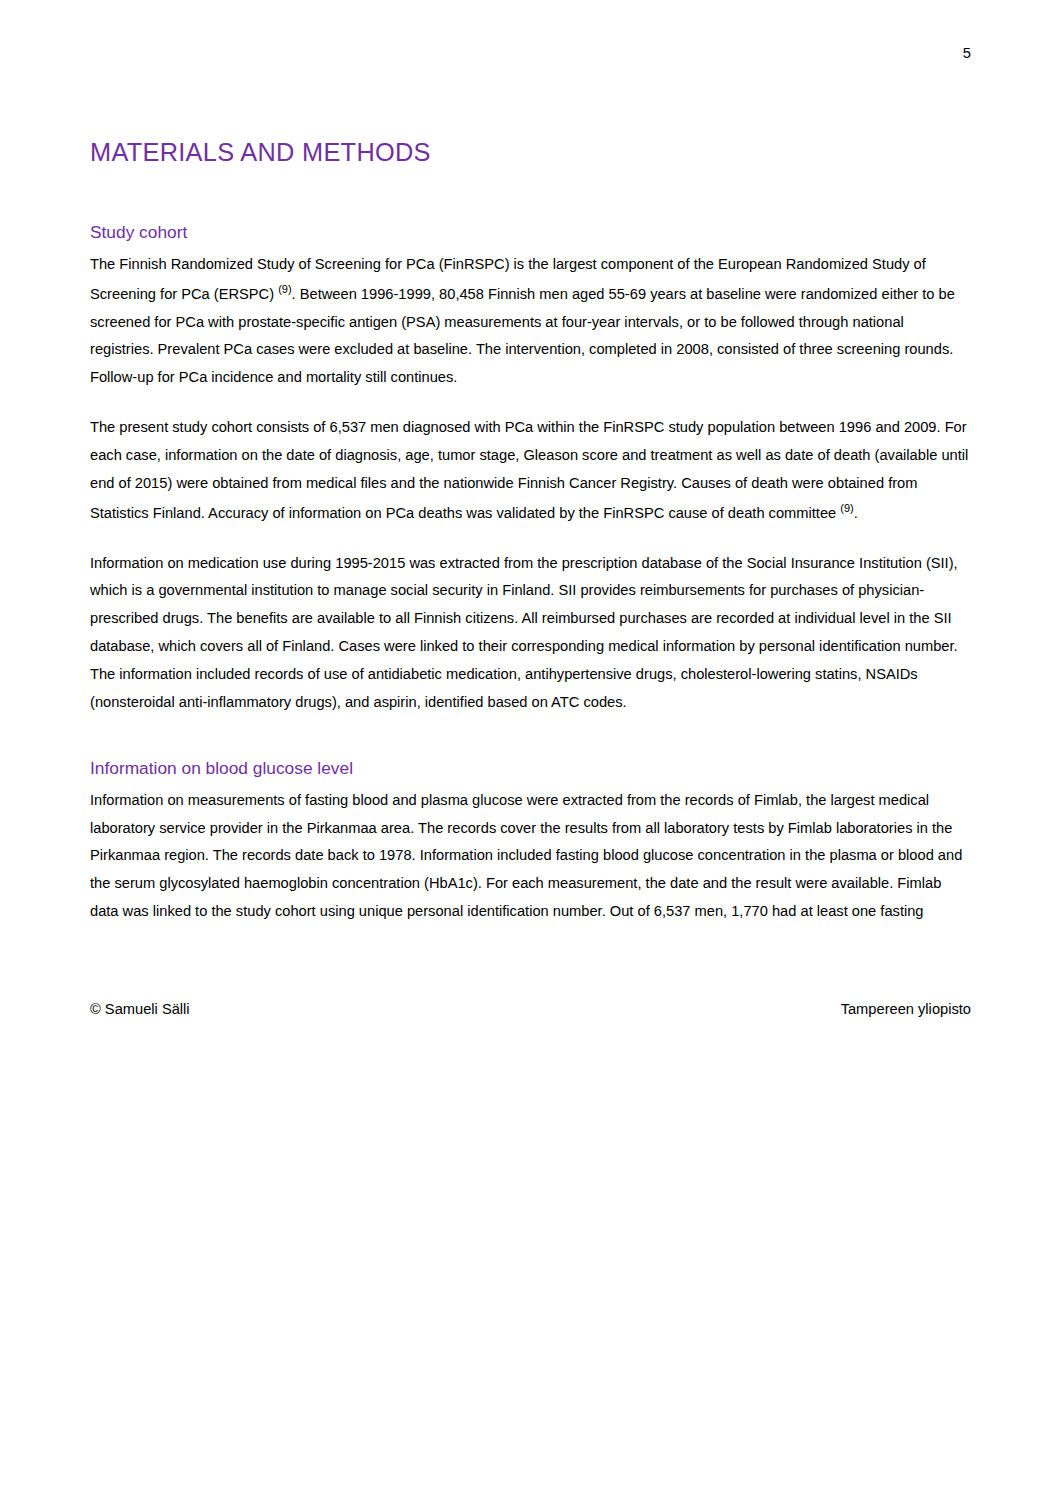5
MATERIALS AND METHODS
Study cohort
The Finnish Randomized Study of Screening for PCa (FinRSPC) is the largest component of the European Randomized Study of Screening for PCa (ERSPC) (9). Between 1996-1999, 80,458 Finnish men aged 55-69 years at baseline were randomized either to be screened for PCa with prostate-specific antigen (PSA) measurements at four-year intervals, or to be followed through national registries. Prevalent PCa cases were excluded at baseline. The intervention, completed in 2008, consisted of three screening rounds. Follow-up for PCa incidence and mortality still continues.
The present study cohort consists of 6,537 men diagnosed with PCa within the FinRSPC study population between 1996 and 2009. For each case, information on the date of diagnosis, age, tumor stage, Gleason score and treatment as well as date of death (available until end of 2015) were obtained from medical files and the nationwide Finnish Cancer Registry. Causes of death were obtained from Statistics Finland. Accuracy of information on PCa deaths was validated by the FinRSPC cause of death committee (9).
Information on medication use during 1995-2015 was extracted from the prescription database of the Social Insurance Institution (SII), which is a governmental institution to manage social security in Finland. SII provides reimbursements for purchases of physician-prescribed drugs. The benefits are available to all Finnish citizens. All reimbursed purchases are recorded at individual level in the SII database, which covers all of Finland. Cases were linked to their corresponding medical information by personal identification number. The information included records of use of antidiabetic medication, antihypertensive drugs, cholesterol-lowering statins, NSAIDs (nonsteroidal anti-inflammatory drugs), and aspirin, identified based on ATC codes.
Information on blood glucose level
Information on measurements of fasting blood and plasma glucose were extracted from the records of Fimlab, the largest medical laboratory service provider in the Pirkanmaa area. The records cover the results from all laboratory tests by Fimlab laboratories in the Pirkanmaa region. The records date back to 1978. Information included fasting blood glucose concentration in the plasma or blood and the serum glycosylated haemoglobin concentration (HbA1c). For each measurement, the date and the result were available. Fimlab data was linked to the study cohort using unique personal identification number. Out of 6,537 men, 1,770 had at least one fasting
© Samueli Sälli Tampereen yliopisto